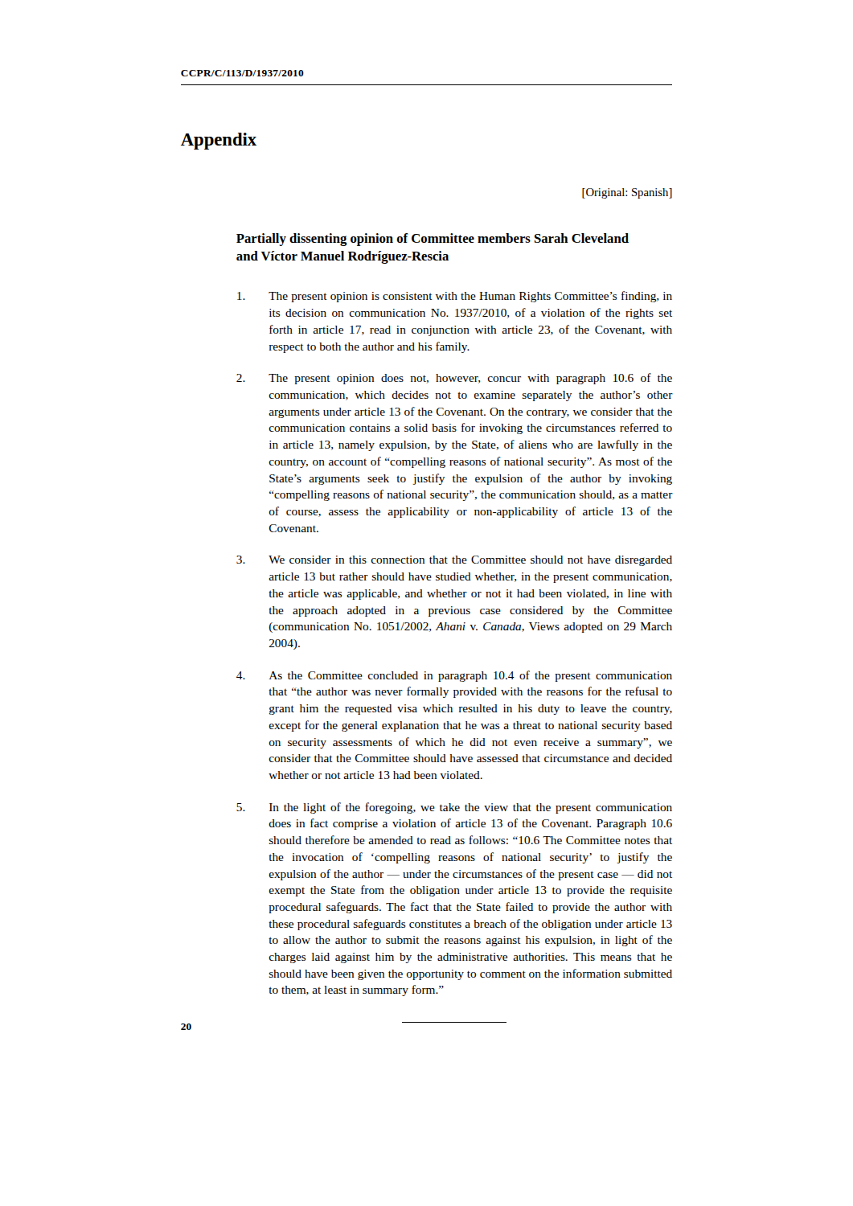CCPR/C/113/D/1937/2010
Appendix
[Original: Spanish]
Partially dissenting opinion of Committee members Sarah Cleveland
and Víctor Manuel Rodríguez-Rescia
1. The present opinion is consistent with the Human Rights Committee’s finding, in its decision on communication No. 1937/2010, of a violation of the rights set forth in article 17, read in conjunction with article 23, of the Covenant, with respect to both the author and his family.
2. The present opinion does not, however, concur with paragraph 10.6 of the communication, which decides not to examine separately the author’s other arguments under article 13 of the Covenant. On the contrary, we consider that the communication contains a solid basis for invoking the circumstances referred to in article 13, namely expulsion, by the State, of aliens who are lawfully in the country, on account of “compelling reasons of national security”. As most of the State’s arguments seek to justify the expulsion of the author by invoking “compelling reasons of national security”, the communication should, as a matter of course, assess the applicability or non-applicability of article 13 of the Covenant.
3. We consider in this connection that the Committee should not have disregarded article 13 but rather should have studied whether, in the present communication, the article was applicable, and whether or not it had been violated, in line with the approach adopted in a previous case considered by the Committee (communication No. 1051/2002, Ahani v. Canada, Views adopted on 29 March 2004).
4. As the Committee concluded in paragraph 10.4 of the present communication that “the author was never formally provided with the reasons for the refusal to grant him the requested visa which resulted in his duty to leave the country, except for the general explanation that he was a threat to national security based on security assessments of which he did not even receive a summary”, we consider that the Committee should have assessed that circumstance and decided whether or not article 13 had been violated.
5. In the light of the foregoing, we take the view that the present communication does in fact comprise a violation of article 13 of the Covenant. Paragraph 10.6 should therefore be amended to read as follows: “10.6 The Committee notes that the invocation of ‘compelling reasons of national security’ to justify the expulsion of the author — under the circumstances of the present case — did not exempt the State from the obligation under article 13 to provide the requisite procedural safeguards. The fact that the State failed to provide the author with these procedural safeguards constitutes a breach of the obligation under article 13 to allow the author to submit the reasons against his expulsion, in light of the charges laid against him by the administrative authorities. This means that he should have been given the opportunity to comment on the information submitted to them, at least in summary form.”
20